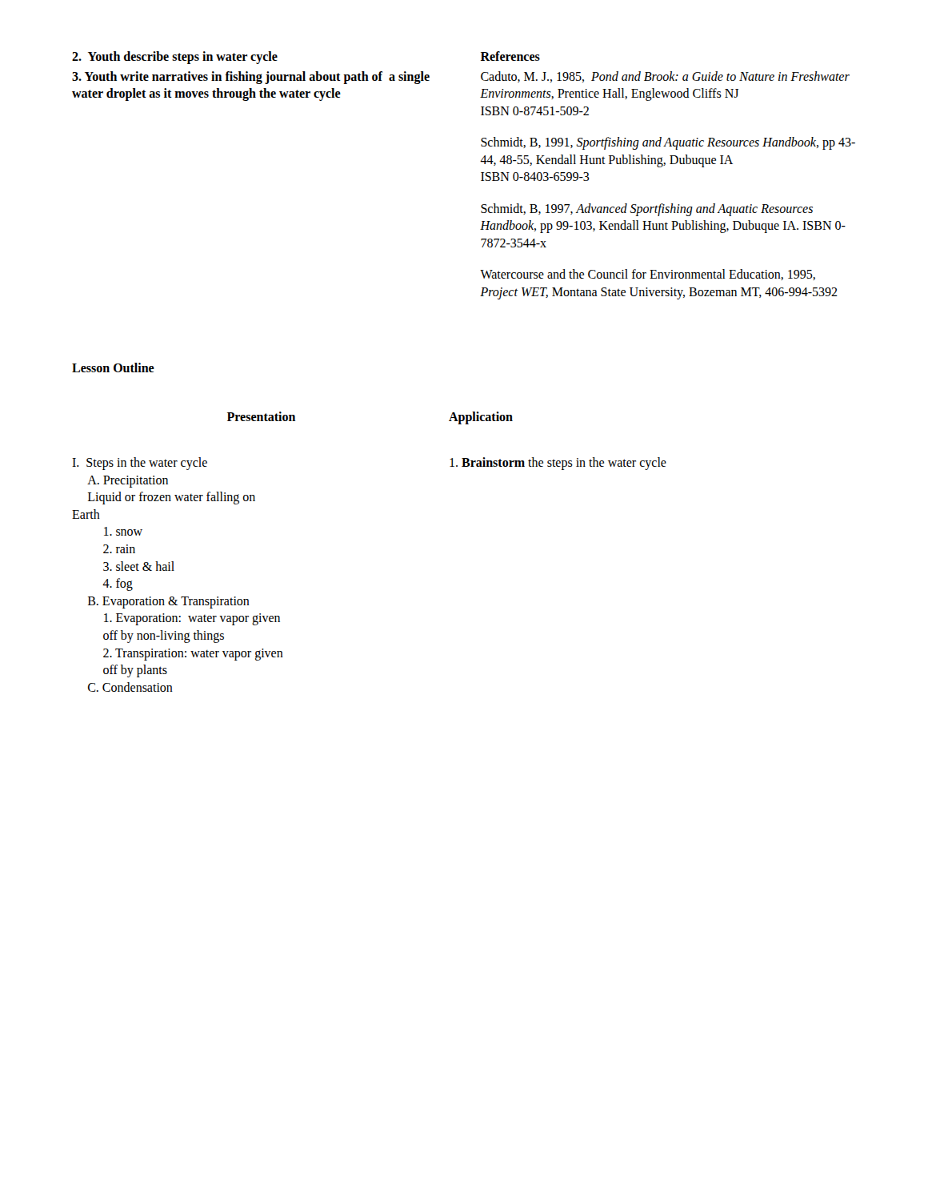2. Youth describe steps in water cycle
3. Youth write narratives in fishing journal about path of a single water droplet as it moves through the water cycle
References
Caduto, M. J., 1985, Pond and Brook: a Guide to Nature in Freshwater Environments, Prentice Hall, Englewood Cliffs NJ
ISBN 0-87451-509-2
Schmidt, B, 1991, Sportfishing and Aquatic Resources Handbook, pp 43-44, 48-55, Kendall Hunt Publishing, Dubuque IA
ISBN 0-8403-6599-3
Schmidt, B, 1997, Advanced Sportfishing and Aquatic Resources Handbook, pp 99-103, Kendall Hunt Publishing, Dubuque IA. ISBN 0-7872-3544-x
Watercourse and the Council for Environmental Education, 1995, Project WET, Montana State University, Bozeman MT, 406-994-5392
Lesson Outline
Presentation
I. Steps in the water cycle
A. Precipitation
Liquid or frozen water falling on
Earth
1. snow
2. rain
3. sleet & hail
4. fog
B. Evaporation & Transpiration
1. Evaporation: water vapor given
off by non-living things
2. Transpiration: water vapor given
off by plants
C. Condensation
Application
1. Brainstorm the steps in the water cycle